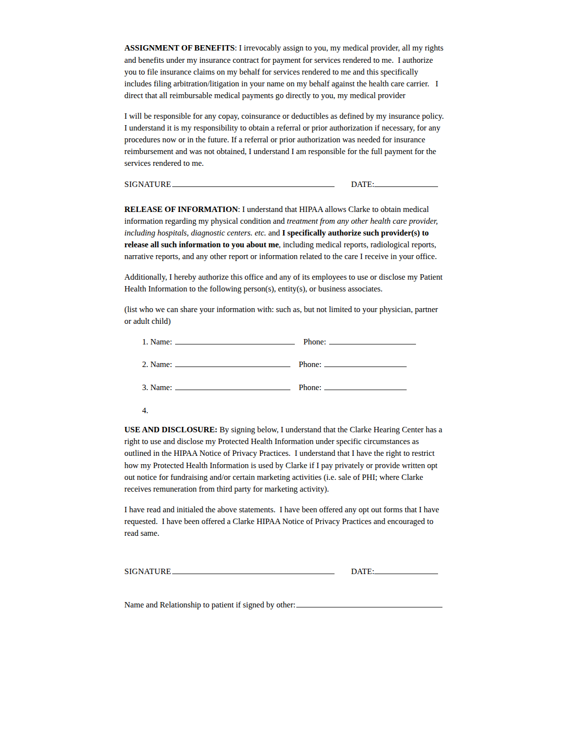ASSIGNMENT OF BENEFITS: I irrevocably assign to you, my medical provider, all my rights and benefits under my insurance contract for payment for services rendered to me. I authorize you to file insurance claims on my behalf for services rendered to me and this specifically includes filing arbitration/litigation in your name on my behalf against the health care carrier. I direct that all reimbursable medical payments go directly to you, my medical provider
I will be responsible for any copay, coinsurance or deductibles as defined by my insurance policy. I understand it is my responsibility to obtain a referral or prior authorization if necessary, for any procedures now or in the future. If a referral or prior authorization was needed for insurance reimbursement and was not obtained, I understand I am responsible for the full payment for the services rendered to me.
SIGNATURE DATE:
RELEASE OF INFORMATION: I understand that HIPAA allows Clarke to obtain medical information regarding my physical condition and treatment from any other health care provider, including hospitals, diagnostic centers. etc. and I specifically authorize such provider(s) to release all such information to you about me, including medical reports, radiological reports, narrative reports, and any other report or information related to the care I receive in your office.
Additionally, I hereby authorize this office and any of its employees to use or disclose my Patient Health Information to the following person(s), entity(s), or business associates.
(list who we can share your information with: such as, but not limited to your physician, partner or adult child)
Name: Phone:
Name: Phone:
Name: Phone:
USE AND DISCLOSURE: By signing below, I understand that the Clarke Hearing Center has a right to use and disclose my Protected Health Information under specific circumstances as outlined in the HIPAA Notice of Privacy Practices. I understand that I have the right to restrict how my Protected Health Information is used by Clarke if I pay privately or provide written opt out notice for fundraising and/or certain marketing activities (i.e. sale of PHI; where Clarke receives remuneration from third party for marketing activity).
I have read and initialed the above statements. I have been offered any opt out forms that I have requested. I have been offered a Clarke HIPAA Notice of Privacy Practices and encouraged to read same.
SIGNATURE DATE:
Name and Relationship to patient if signed by other: